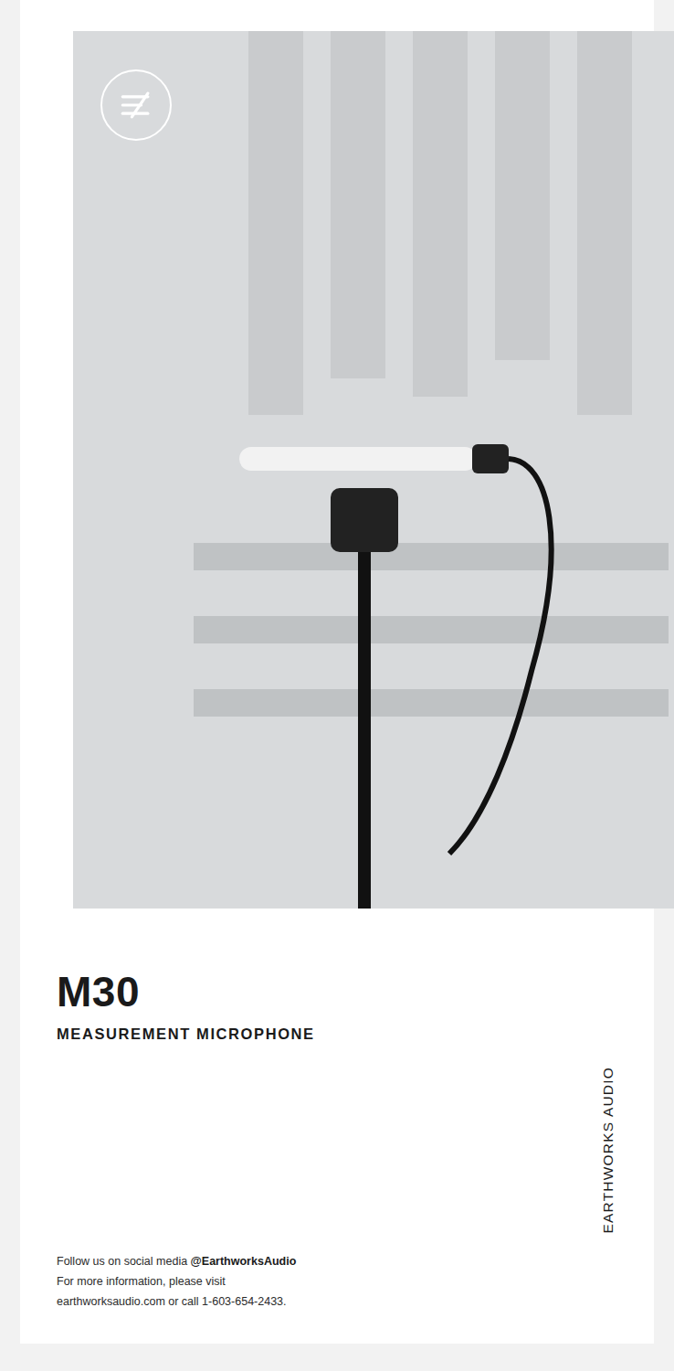M30
Measurement Microphone
EARTHWORKS AUDIO
Follow us on social media @EarthworksAudio
For more information, please visit
earthworksaudio.com or call 1-603-654-2433.